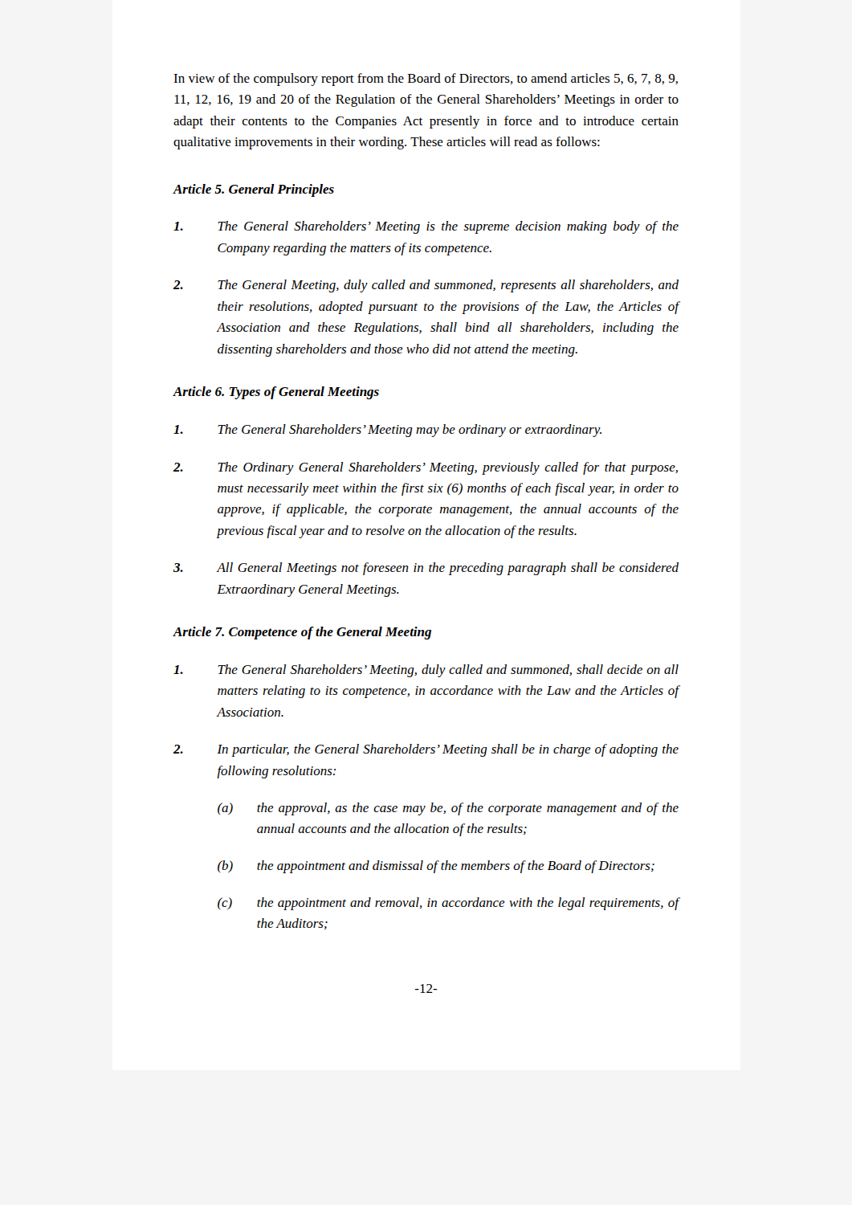In view of the compulsory report from the Board of Directors, to amend articles 5, 6, 7, 8, 9, 11, 12, 16, 19 and 20 of the Regulation of the General Shareholders’ Meetings in order to adapt their contents to the Companies Act presently in force and to introduce certain qualitative improvements in their wording. These articles will read as follows:
Article 5. General Principles
1. The General Shareholders’ Meeting is the supreme decision making body of the Company regarding the matters of its competence.
2. The General Meeting, duly called and summoned, represents all shareholders, and their resolutions, adopted pursuant to the provisions of the Law, the Articles of Association and these Regulations, shall bind all shareholders, including the dissenting shareholders and those who did not attend the meeting.
Article 6. Types of General Meetings
1. The General Shareholders’ Meeting may be ordinary or extraordinary.
2. The Ordinary General Shareholders’ Meeting, previously called for that purpose, must necessarily meet within the first six (6) months of each fiscal year, in order to approve, if applicable, the corporate management, the annual accounts of the previous fiscal year and to resolve on the allocation of the results.
3. All General Meetings not foreseen in the preceding paragraph shall be considered Extraordinary General Meetings.
Article 7. Competence of the General Meeting
1. The General Shareholders’ Meeting, duly called and summoned, shall decide on all matters relating to its competence, in accordance with the Law and the Articles of Association.
2. In particular, the General Shareholders’ Meeting shall be in charge of adopting the following resolutions:
(a) the approval, as the case may be, of the corporate management and of the annual accounts and the allocation of the results;
(b) the appointment and dismissal of the members of the Board of Directors;
(c) the appointment and removal, in accordance with the legal requirements, of the Auditors;
-12-